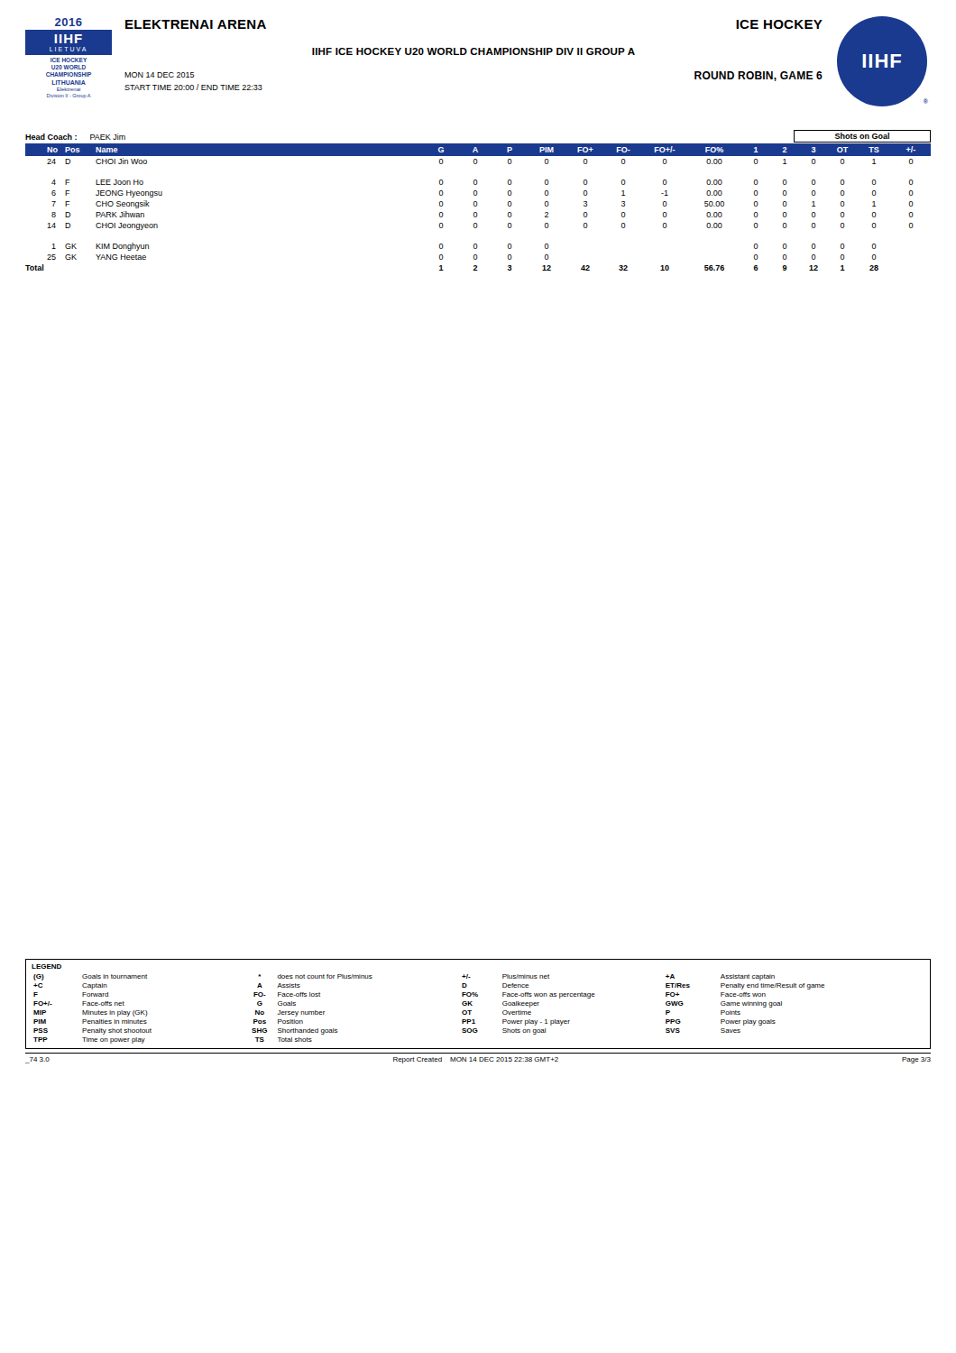2016
IIHF
LIETUVA
ICE HOCKEY
U20 WORLD
CHAMPIONSHIP
LITHUANIA
Elektrenai
Division II - Group A
ELEKTRENAI ARENA
ICE HOCKEY
IIHF ICE HOCKEY U20 WORLD CHAMPIONSHIP DIV II GROUP A
MON 14 DEC 2015
START TIME 20:00 / END TIME 22:33
ROUND ROBIN, GAME 6
IIHF®
Head Coach :PAEK Jim
Shots on Goal
| No | Pos | Name | G | A | P | PIM | FO+ | FO- | FO+/- | FO% | 1 | 2 | 3 | OT | TS | +/- |
| --- | --- | --- | --- | --- | --- | --- | --- | --- | --- | --- | --- | --- | --- | --- | --- | --- |
| 24 | D | CHOI Jin Woo | 0 | 0 | 0 | 0 | 0 | 0 | 0 | 0.00 | 0 | 1 | 0 | 0 | 1 | 0 |
| 4 | F | LEE Joon Ho | 0 | 0 | 0 | 0 | 0 | 0 | 0 | 0.00 | 0 | 0 | 0 | 0 | 0 | 0 |
| 6 | F | JEONG Hyeongsu | 0 | 0 | 0 | 0 | 0 | 1 | -1 | 0.00 | 0 | 0 | 0 | 0 | 0 | 0 |
| 7 | F | CHO Seongsik | 0 | 0 | 0 | 0 | 3 | 3 | 0 | 50.00 | 0 | 0 | 1 | 0 | 1 | 0 |
| 8 | D | PARK Jihwan | 0 | 0 | 0 | 2 | 0 | 0 | 0 | 0.00 | 0 | 0 | 0 | 0 | 0 | 0 |
| 14 | D | CHOI Jeongyeon | 0 | 0 | 0 | 0 | 0 | 0 | 0 | 0.00 | 0 | 0 | 0 | 0 | 0 | 0 |
| 1 | GK | KIM Donghyun | 0 | 0 | 0 | 0 | | | | | 0 | 0 | 0 | 0 | 0 | |
| 25 | GK | YANG Heetae | 0 | 0 | 0 | 0 | | | | | 0 | 0 | 0 | 0 | 0 | |
| Total | | 1 | 2 | 3 | 12 | 42 | 32 | 10 | 56.76 | 6 | 9 | 12 | 1 | 28 | |
LEGEND
| (G) | Goals in tournament | * | does not count for Plus/minus | +/- | Plus/minus net | +A | Assistant captain |
| +C | Captain | A | Assists | D | Defence | ET/Res | Penalty end time/Result of game |
| F | Forward | FO- | Face-offs lost | FO% | Face-offs won as percentage | FO+ | Face-offs won |
| FO+/- | Face-offs net | G | Goals | GK | Goalkeeper | GWG | Game winning goal |
| MIP | Minutes in play (GK) | No | Jersey number | OT | Overtime | P | Points |
| PIM | Penalties in minutes | Pos | Position | PP1 | Power play - 1 player | PPG | Power play goals |
| PSS | Penalty shot shootout | SHG | Shorthanded goals | SOG | Shots on goal | SVS | Saves |
| TPP | Time on power play | TS | Total shots | | | | |
_74 3.0
Report Created MON 14 DEC 2015 22:38 GMT+2
Page 3/3